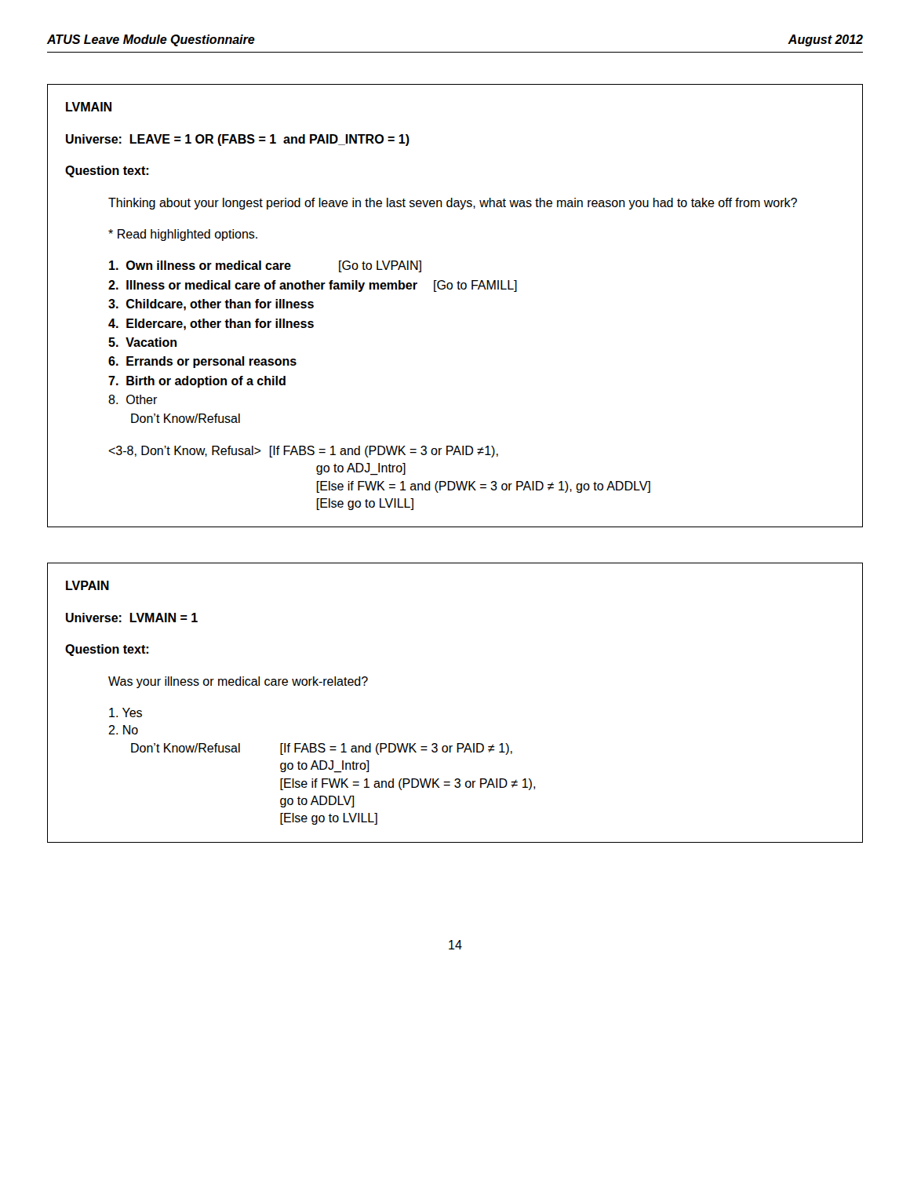ATUS Leave Module Questionnaire August 2012
LVMAIN
Universe: LEAVE = 1 OR (FABS = 1 and PAID_INTRO = 1)
Question text:
Thinking about your longest period of leave in the last seven days, what was the main reason you had to take off from work?
* Read highlighted options.
1. Own illness or medical care[Go to LVPAIN]
2. Illness or medical care of another family member[Go to FAMILL]
3. Childcare, other than for illness
4. Eldercare, other than for illness
5. Vacation
6. Errands or personal reasons
7. Birth or adoption of a child
8. Other
Don’t Know/Refusal
| <3-8, Don’t Know, Refusal> | [If FABS = 1 and (PDWK = 3 or PAID ≠1), |
| | go to ADJ_Intro] |
| | [Else if FWK = 1 and (PDWK = 3 or PAID ≠ 1), go to ADDLV] |
| | [Else go to LVILL] |
LVPAIN
Universe: LVMAIN = 1
Question text:
Was your illness or medical care work-related?
1. Yes
2. No
| Don’t Know/Refusal | [If FABS = 1 and (PDWK = 3 or PAID ≠ 1), |
| | go to ADJ_Intro] |
| | [Else if FWK = 1 and (PDWK = 3 or PAID ≠ 1), |
| | go to ADDLV] |
| | [Else go to LVILL] |
14